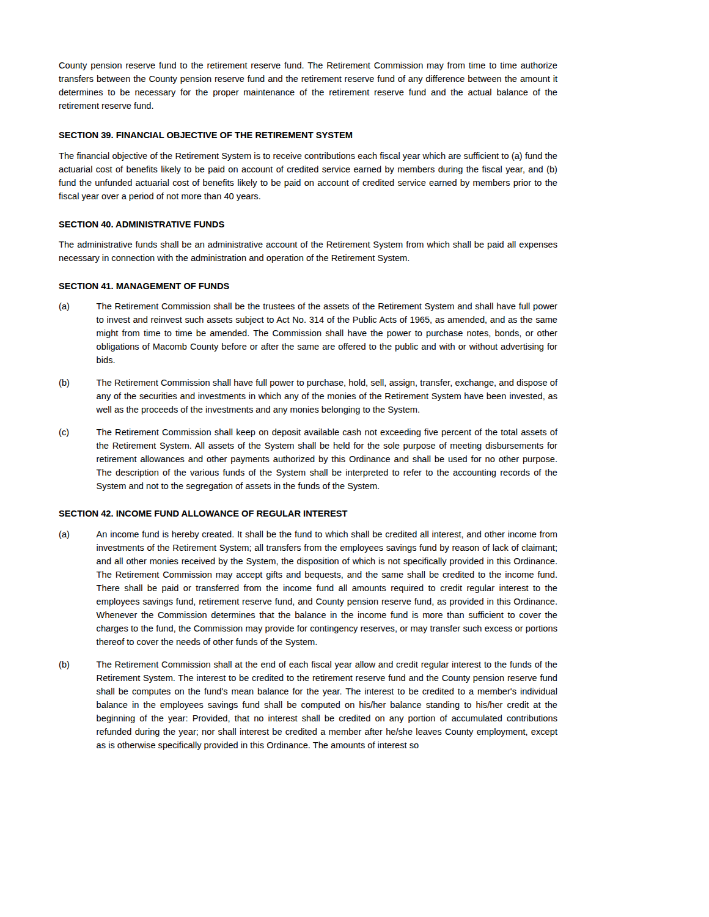County pension reserve fund to the retirement reserve fund. The Retirement Commission may from time to time authorize transfers between the County pension reserve fund and the retirement reserve fund of any difference between the amount it determines to be necessary for the proper maintenance of the retirement reserve fund and the actual balance of the retirement reserve fund.
Section 39. Financial Objective of the Retirement System
The financial objective of the Retirement System is to receive contributions each fiscal year which are sufficient to (a) fund the actuarial cost of benefits likely to be paid on account of credited service earned by members during the fiscal year, and (b) fund the unfunded actuarial cost of benefits likely to be paid on account of credited service earned by members prior to the fiscal year over a period of not more than 40 years.
Section 40. Administrative Funds
The administrative funds shall be an administrative account of the Retirement System from which shall be paid all expenses necessary in connection with the administration and operation of the Retirement System.
Section 41. Management of Funds
(a)
The Retirement Commission shall be the trustees of the assets of the Retirement System and shall have full power to invest and reinvest such assets subject to Act No. 314 of the Public Acts of 1965, as amended, and as the same might from time to time be amended. The Commission shall have the power to purchase notes, bonds, or other obligations of Macomb County before or after the same are offered to the public and with or without advertising for bids.
(b)
The Retirement Commission shall have full power to purchase, hold, sell, assign, transfer, exchange, and dispose of any of the securities and investments in which any of the monies of the Retirement System have been invested, as well as the proceeds of the investments and any monies belonging to the System.
(c)
The Retirement Commission shall keep on deposit available cash not exceeding five percent of the total assets of the Retirement System. All assets of the System shall be held for the sole purpose of meeting disbursements for retirement allowances and other payments authorized by this Ordinance and shall be used for no other purpose. The description of the various funds of the System shall be interpreted to refer to the accounting records of the System and not to the segregation of assets in the funds of the System.
Section 42. Income Fund Allowance of Regular Interest
(a)
An income fund is hereby created. It shall be the fund to which shall be credited all interest, and other income from investments of the Retirement System; all transfers from the employees savings fund by reason of lack of claimant; and all other monies received by the System, the disposition of which is not specifically provided in this Ordinance. The Retirement Commission may accept gifts and bequests, and the same shall be credited to the income fund. There shall be paid or transferred from the income fund all amounts required to credit regular interest to the employees savings fund, retirement reserve fund, and County pension reserve fund, as provided in this Ordinance. Whenever the Commission determines that the balance in the income fund is more than sufficient to cover the charges to the fund, the Commission may provide for contingency reserves, or may transfer such excess or portions thereof to cover the needs of other funds of the System.
(b)
The Retirement Commission shall at the end of each fiscal year allow and credit regular interest to the funds of the Retirement System. The interest to be credited to the retirement reserve fund and the County pension reserve fund shall be computes on the fund's mean balance for the year. The interest to be credited to a member's individual balance in the employees savings fund shall be computed on his/her balance standing to his/her credit at the beginning of the year: Provided, that no interest shall be credited on any portion of accumulated contributions refunded during the year; nor shall interest be credited a member after he/she leaves County employment, except as is otherwise specifically provided in this Ordinance. The amounts of interest so